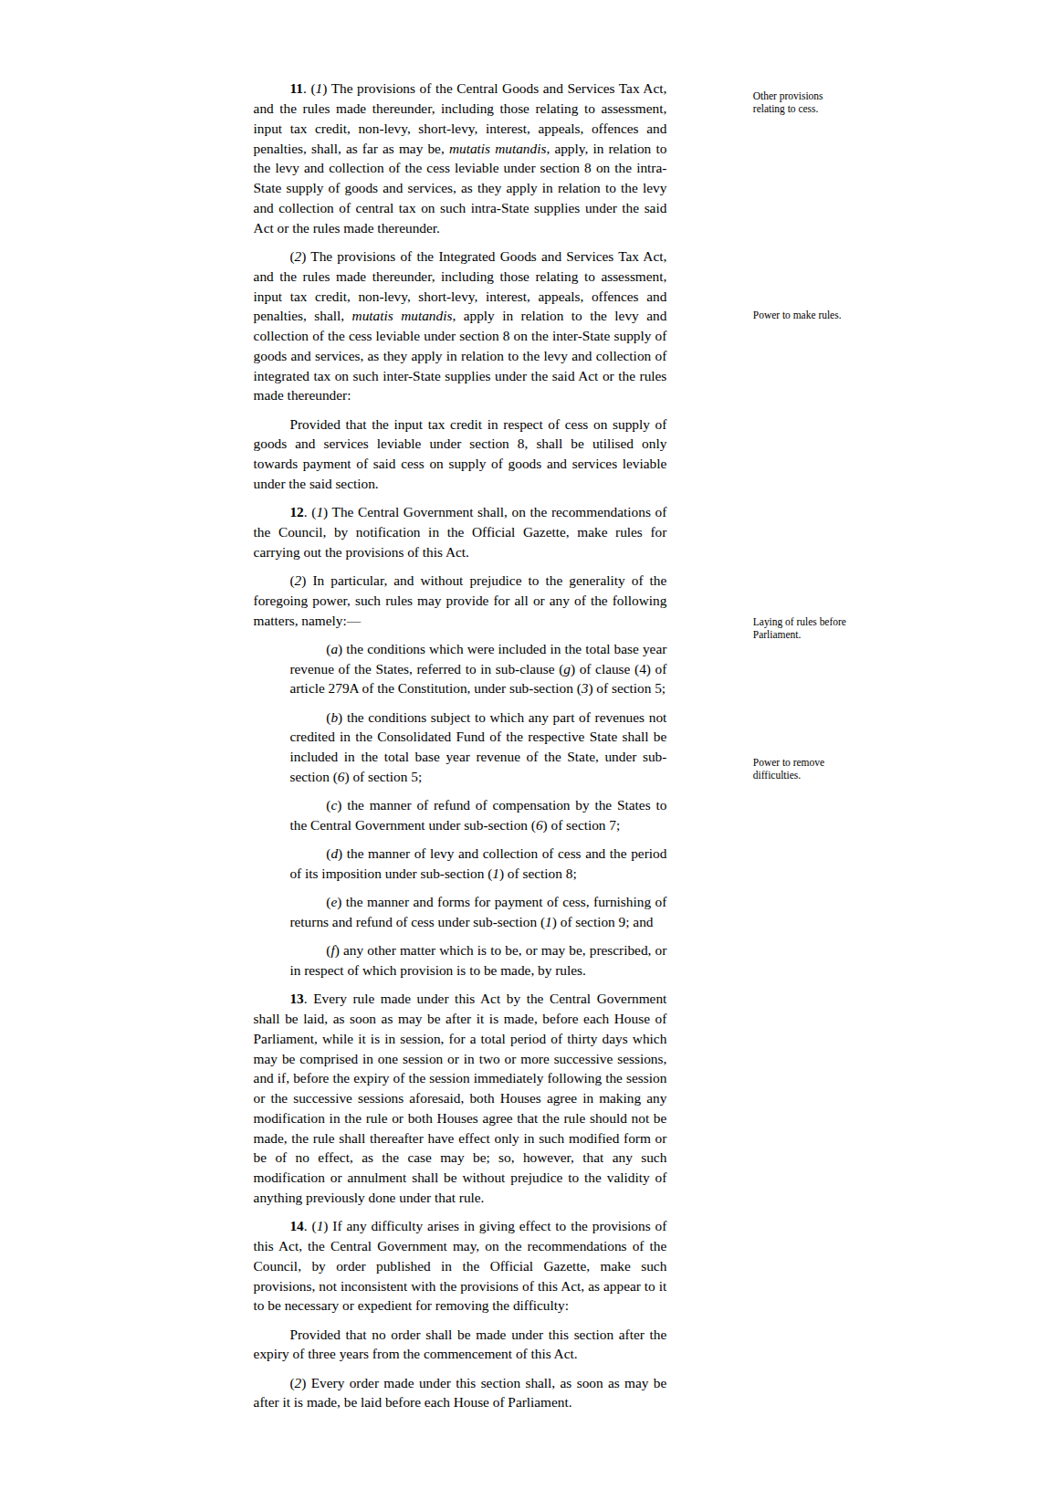Other provisions relating to cess.
Power to make rules.
Laying of rules before Parliament.
Power to remove difficulties.
11. (1) The provisions of the Central Goods and Services Tax Act, and the rules made thereunder, including those relating to assessment, input tax credit, non-levy, short-levy, interest, appeals, offences and penalties, shall, as far as may be, mutatis mutandis, apply, in relation to the levy and collection of the cess leviable under section 8 on the intra-State supply of goods and services, as they apply in relation to the levy and collection of central tax on such intra-State supplies under the said Act or the rules made thereunder.
(2) The provisions of the Integrated Goods and Services Tax Act, and the rules made thereunder, including those relating to assessment, input tax credit, non-levy, short-levy, interest, appeals, offences and penalties, shall, mutatis mutandis, apply in relation to the levy and collection of the cess leviable under section 8 on the inter-State supply of goods and services, as they apply in relation to the levy and collection of integrated tax on such inter-State supplies under the said Act or the rules made thereunder:
Provided that the input tax credit in respect of cess on supply of goods and services leviable under section 8, shall be utilised only towards payment of said cess on supply of goods and services leviable under the said section.
12. (1) The Central Government shall, on the recommendations of the Council, by notification in the Official Gazette, make rules for carrying out the provisions of this Act.
(2) In particular, and without prejudice to the generality of the foregoing power, such rules may provide for all or any of the following matters, namely:—
(a) the conditions which were included in the total base year revenue of the States, referred to in sub-clause (g) of clause (4) of article 279A of the Constitution, under sub-section (3) of section 5;
(b) the conditions subject to which any part of revenues not credited in the Consolidated Fund of the respective State shall be included in the total base year revenue of the State, under sub-section (6) of section 5;
(c) the manner of refund of compensation by the States to the Central Government under sub-section (6) of section 7;
(d) the manner of levy and collection of cess and the period of its imposition under sub-section (1) of section 8;
(e) the manner and forms for payment of cess, furnishing of returns and refund of cess under sub-section (1) of section 9; and
(f) any other matter which is to be, or may be, prescribed, or in respect of which provision is to be made, by rules.
13. Every rule made under this Act by the Central Government shall be laid, as soon as may be after it is made, before each House of Parliament, while it is in session, for a total period of thirty days which may be comprised in one session or in two or more successive sessions, and if, before the expiry of the session immediately following the session or the successive sessions aforesaid, both Houses agree in making any modification in the rule or both Houses agree that the rule should not be made, the rule shall thereafter have effect only in such modified form or be of no effect, as the case may be; so, however, that any such modification or annulment shall be without prejudice to the validity of anything previously done under that rule.
14. (1) If any difficulty arises in giving effect to the provisions of this Act, the Central Government may, on the recommendations of the Council, by order published in the Official Gazette, make such provisions, not inconsistent with the provisions of this Act, as appear to it to be necessary or expedient for removing the difficulty:
Provided that no order shall be made under this section after the expiry of three years from the commencement of this Act.
(2) Every order made under this section shall, as soon as may be after it is made, be laid before each House of Parliament.